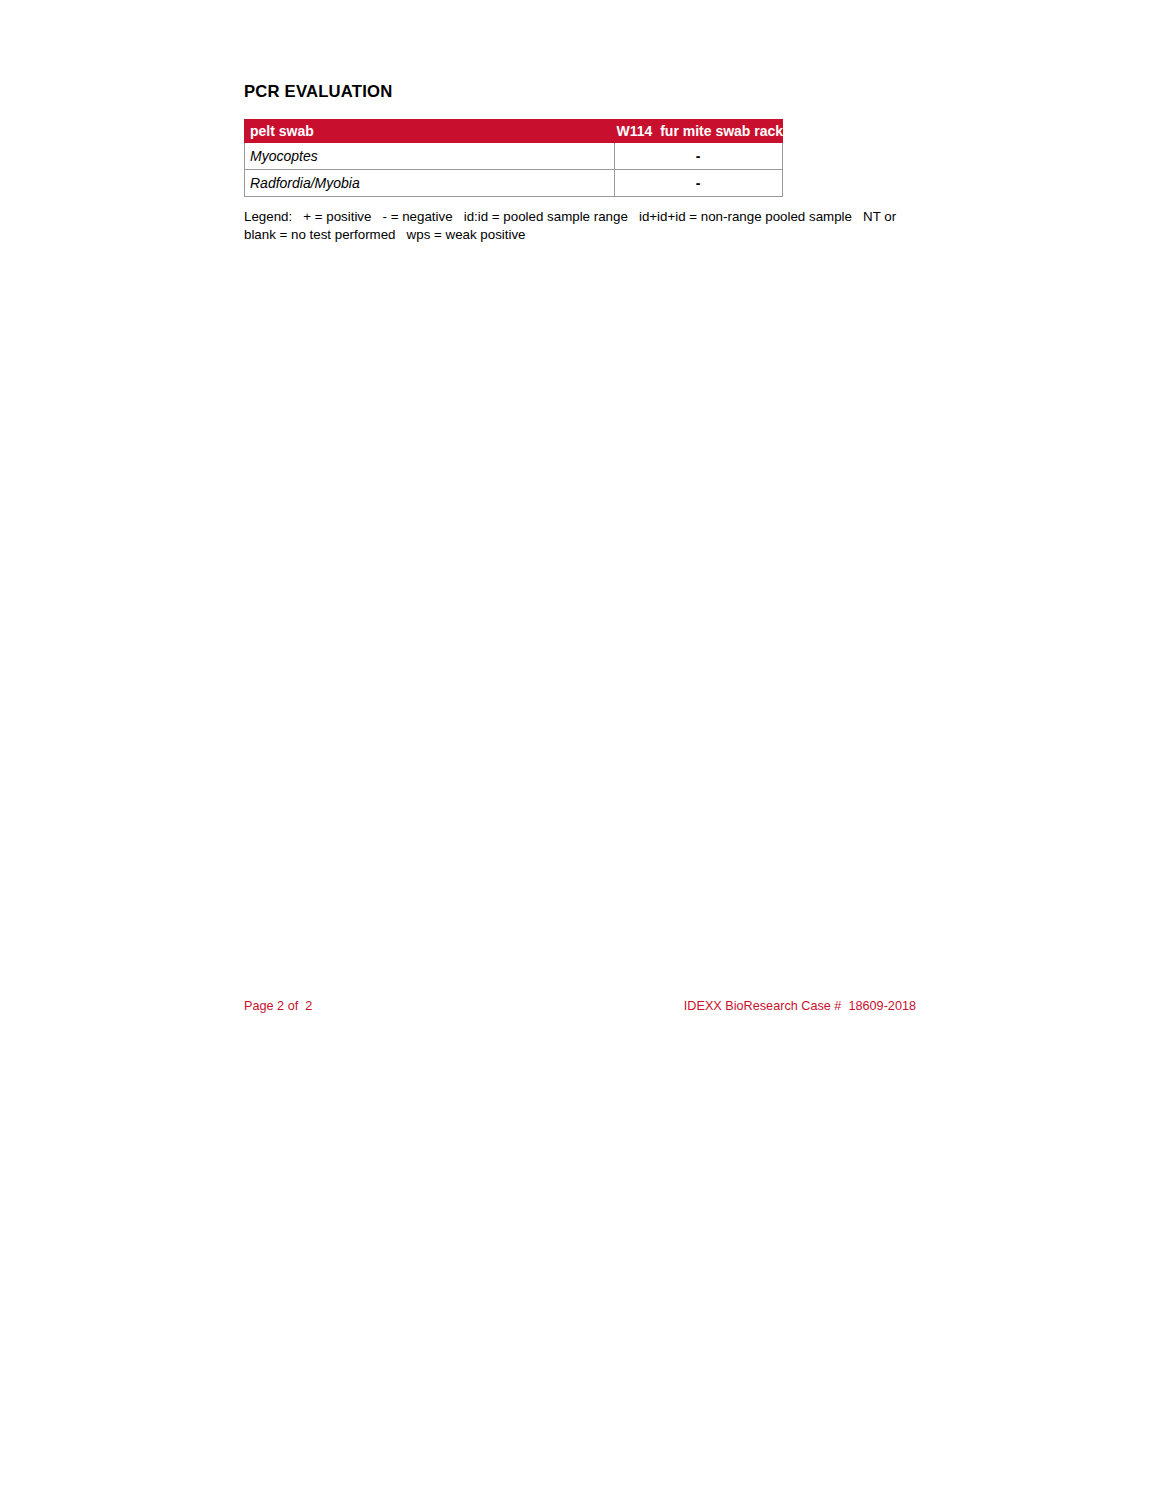PCR EVALUATION
| pelt swab | W114 fur mite swab racks 1-5 |
| --- | --- |
| Myocoptes | - |
| Radfordia/Myobia | - |
Legend: + = positive - = negative id:id = pooled sample range id+id+id = non-range pooled sample NT or blank = no test performed wps = weak positive
Page 2 of 2 IDEXX BioResearch Case # 18609-2018